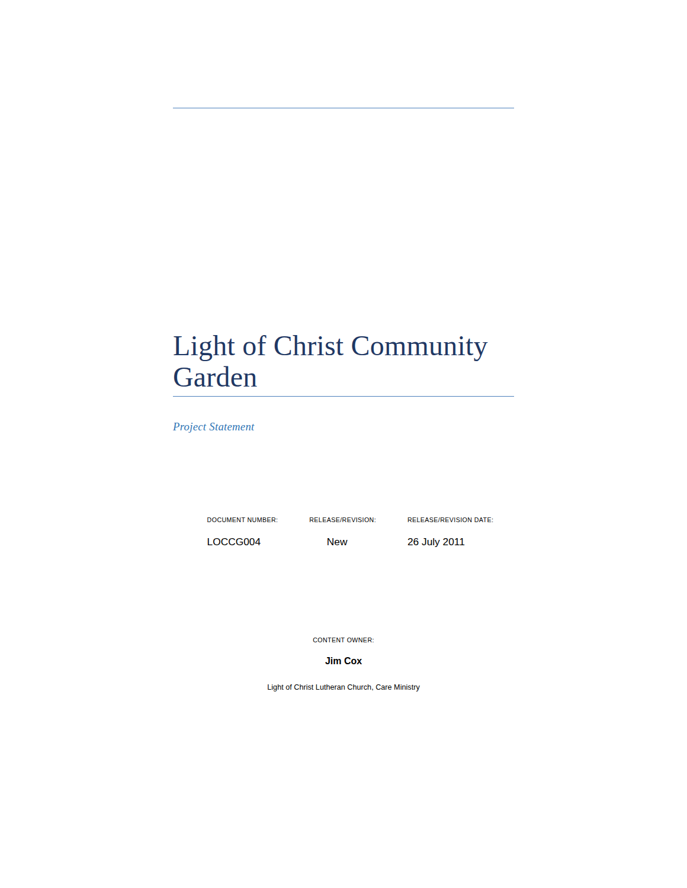Light of Christ Community Garden
Project Statement
| DOCUMENT NUMBER: | RELEASE/REVISION: | RELEASE/REVISION DATE: |
| --- | --- | --- |
| LOCCG004 | New | 26 July 2011 |
CONTENT OWNER:
Jim Cox
Light of Christ Lutheran Church, Care Ministry